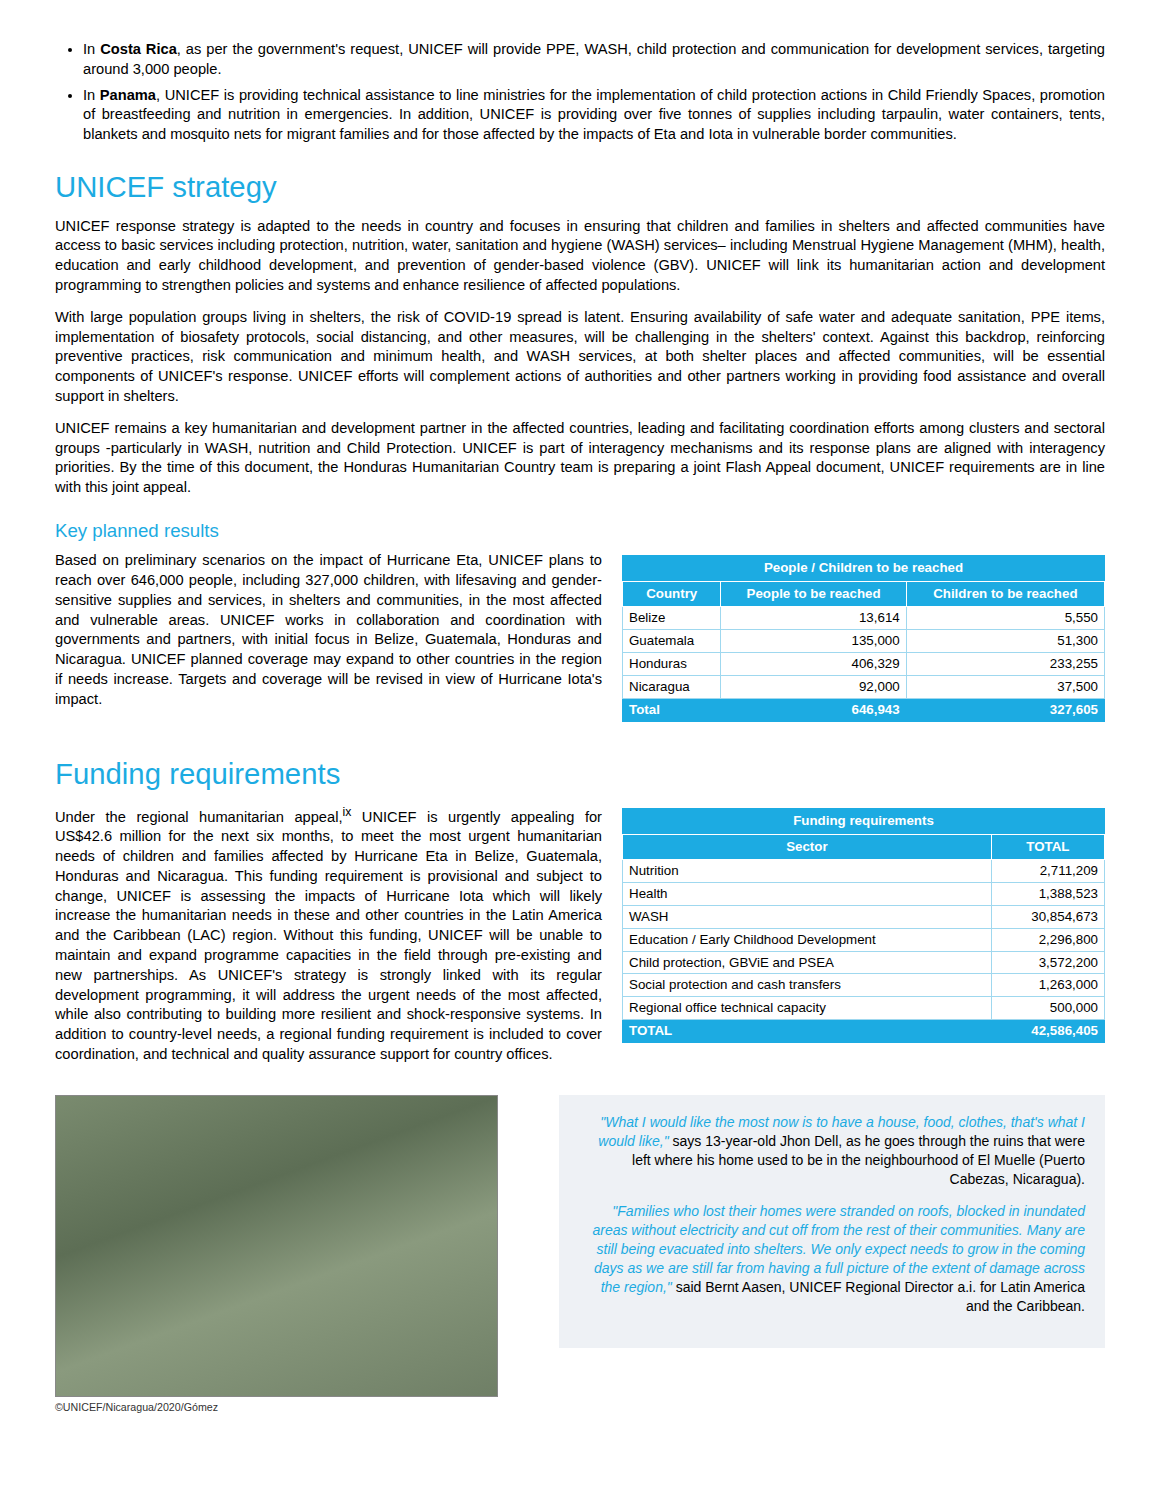In Costa Rica, as per the government's request, UNICEF will provide PPE, WASH, child protection and communication for development services, targeting around 3,000 people.
In Panama, UNICEF is providing technical assistance to line ministries for the implementation of child protection actions in Child Friendly Spaces, promotion of breastfeeding and nutrition in emergencies. In addition, UNICEF is providing over five tonnes of supplies including tarpaulin, water containers, tents, blankets and mosquito nets for migrant families and for those affected by the impacts of Eta and Iota in vulnerable border communities.
UNICEF strategy
UNICEF response strategy is adapted to the needs in country and focuses in ensuring that children and families in shelters and affected communities have access to basic services including protection, nutrition, water, sanitation and hygiene (WASH) services– including Menstrual Hygiene Management (MHM), health, education and early childhood development, and prevention of gender-based violence (GBV). UNICEF will link its humanitarian action and development programming to strengthen policies and systems and enhance resilience of affected populations.
With large population groups living in shelters, the risk of COVID-19 spread is latent. Ensuring availability of safe water and adequate sanitation, PPE items, implementation of biosafety protocols, social distancing, and other measures, will be challenging in the shelters' context. Against this backdrop, reinforcing preventive practices, risk communication and minimum health, and WASH services, at both shelter places and affected communities, will be essential components of UNICEF's response. UNICEF efforts will complement actions of authorities and other partners working in providing food assistance and overall support in shelters.
UNICEF remains a key humanitarian and development partner in the affected countries, leading and facilitating coordination efforts among clusters and sectoral groups -particularly in WASH, nutrition and Child Protection. UNICEF is part of interagency mechanisms and its response plans are aligned with interagency priorities. By the time of this document, the Honduras Humanitarian Country team is preparing a joint Flash Appeal document, UNICEF requirements are in line with this joint appeal.
Key planned results
People / Children to be reached
| Country | People to be reached | Children to be reached |
| --- | --- | --- |
| Belize | 13,614 | 5,550 |
| Guatemala | 135,000 | 51,300 |
| Honduras | 406,329 | 233,255 |
| Nicaragua | 92,000 | 37,500 |
| Total | 646,943 | 327,605 |
Based on preliminary scenarios on the impact of Hurricane Eta, UNICEF plans to reach over 646,000 people, including 327,000 children, with lifesaving and gender-sensitive supplies and services, in shelters and communities, in the most affected and vulnerable areas. UNICEF works in collaboration and coordination with governments and partners, with initial focus in Belize, Guatemala, Honduras and Nicaragua. UNICEF planned coverage may expand to other countries in the region if needs increase. Targets and coverage will be revised in view of Hurricane Iota's impact.
Funding requirements
Funding requirements
| Sector | TOTAL |
| --- | --- |
| Nutrition | 2,711,209 |
| Health | 1,388,523 |
| WASH | 30,854,673 |
| Education / Early Childhood Development | 2,296,800 |
| Child protection, GBViE and PSEA | 3,572,200 |
| Social protection and cash transfers | 1,263,000 |
| Regional office technical capacity | 500,000 |
| TOTAL | 42,586,405 |
Under the regional humanitarian appeal,ix UNICEF is urgently appealing for US$42.6 million for the next six months, to meet the most urgent humanitarian needs of children and families affected by Hurricane Eta in Belize, Guatemala, Honduras and Nicaragua. This funding requirement is provisional and subject to change, UNICEF is assessing the impacts of Hurricane Iota which will likely increase the humanitarian needs in these and other countries in the Latin America and the Caribbean (LAC) region. Without this funding, UNICEF will be unable to maintain and expand programme capacities in the field through pre-existing and new partnerships. As UNICEF's strategy is strongly linked with its regular development programming, it will address the urgent needs of the most affected, while also contributing to building more resilient and shock-responsive systems. In addition to country-level needs, a regional funding requirement is included to cover coordination, and technical and quality assurance support for country offices.
©UNICEF/Nicaragua/2020/Gómez
"What I would like the most now is to have a house, food, clothes, that's what I would like," says 13-year-old Jhon Dell, as he goes through the ruins that were left where his home used to be in the neighbourhood of El Muelle (Puerto Cabezas, Nicaragua).
"Families who lost their homes were stranded on roofs, blocked in inundated areas without electricity and cut off from the rest of their communities. Many are still being evacuated into shelters. We only expect needs to grow in the coming days as we are still far from having a full picture of the extent of damage across the region," said Bernt Aasen, UNICEF Regional Director a.i. for Latin America and the Caribbean.